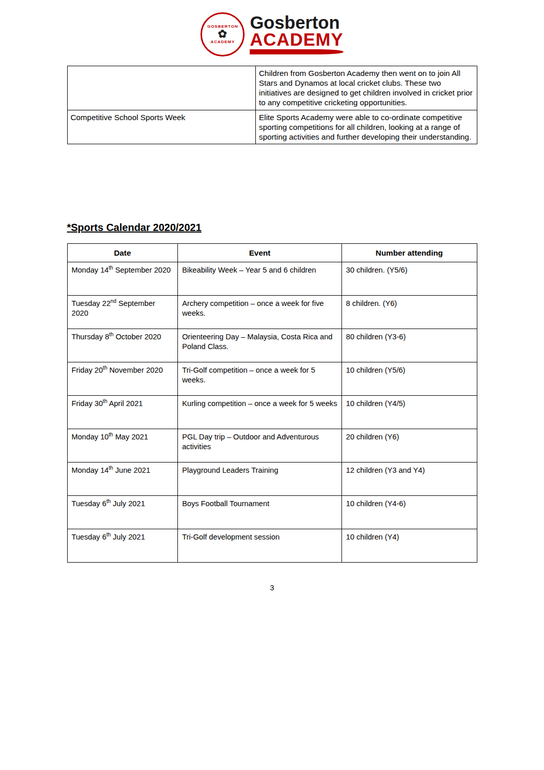GOSBERTON ✿ ACADEMY
Gosberton ACADEMY
| | Children from Gosberton Academy then went on to join All Stars and Dynamos at local cricket clubs. These two initiatives are designed to get children involved in cricket prior to any competitive cricketing opportunities. |
| Competitive School Sports Week | Elite Sports Academy were able to co-ordinate competitive sporting competitions for all children, looking at a range of sporting activities and further developing their understanding. |
*Sports Calendar 2020/2021
| Date | Event | Number attending |
| --- | --- | --- |
| Monday 14 th September 2020 | Bikeability Week – Year 5 and 6 children | 30 children. (Y5/6) |
| Tuesday 22 nd September 2020 | Archery competition – once a week for five weeks. | 8 children. (Y6) |
| Thursday 8 th October 2020 | Orienteering Day – Malaysia, Costa Rica and Poland Class. | 80 children (Y3-6) |
| Friday 20 th November 2020 | Tri-Golf competition – once a week for 5 weeks. | 10 children (Y5/6) |
| Friday 30 th April 2021 | Kurling competition – once a week for 5 weeks | 10 children (Y4/5) |
| Monday 10 th May 2021 | PGL Day trip – Outdoor and Adventurous activities | 20 children (Y6) |
| Monday 14 th June 2021 | Playground Leaders Training | 12 children (Y3 and Y4) |
| Tuesday 6 th July 2021 | Boys Football Tournament | 10 children (Y4-6) |
| Tuesday 6 th July 2021 | Tri-Golf development session | 10 children (Y4) |
3